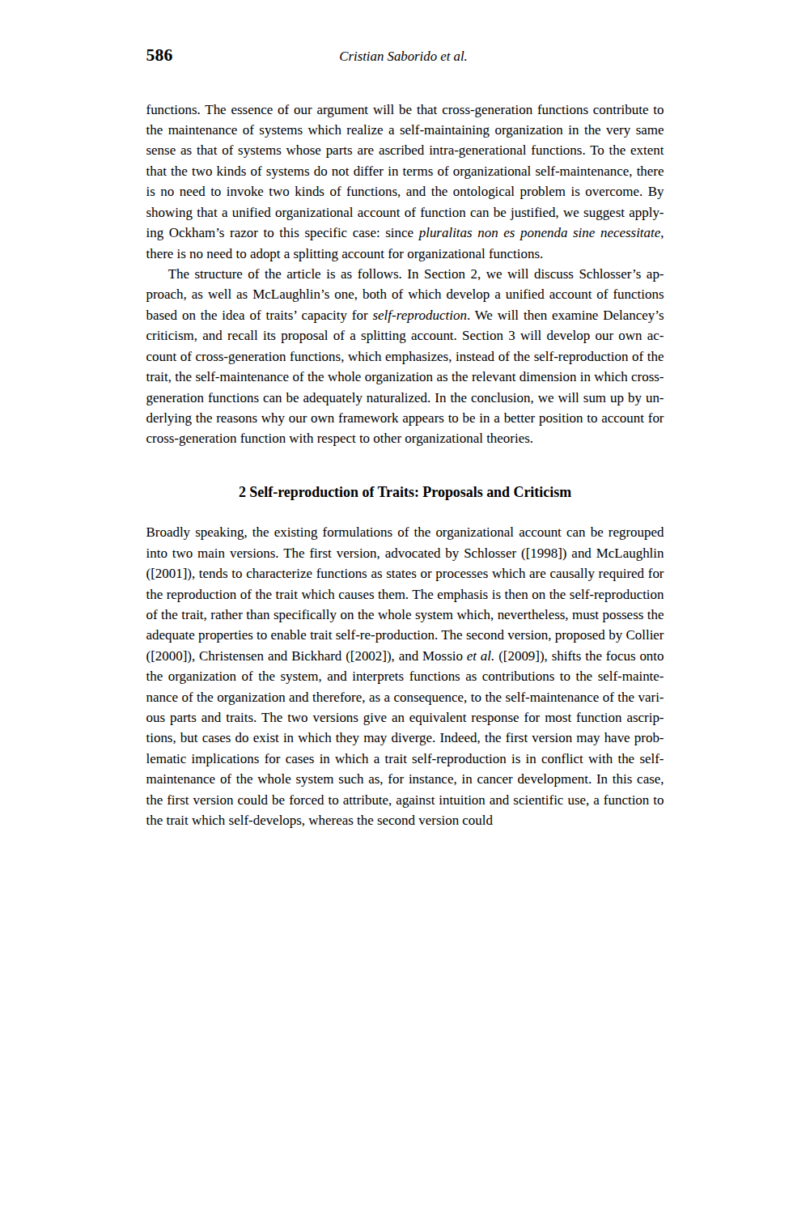586 Cristian Saborido et al.
functions. The essence of our argument will be that cross-generation functions contribute to the maintenance of systems which realize a self-maintaining organization in the very same sense as that of systems whose parts are ascribed intra-generational functions. To the extent that the two kinds of systems do not differ in terms of organizational self-maintenance, there is no need to invoke two kinds of functions, and the ontological problem is overcome. By showing that a unified organizational account of function can be justified, we suggest applying Ockham’s razor to this specific case: since pluralitas non es ponenda sine necessitate, there is no need to adopt a splitting account for organizational functions.
The structure of the article is as follows. In Section 2, we will discuss Schlosser’s approach, as well as McLaughlin’s one, both of which develop a unified account of functions based on the idea of traits’ capacity for self-reproduction. We will then examine Delancey’s criticism, and recall its proposal of a splitting account. Section 3 will develop our own account of cross-generation functions, which emphasizes, instead of the self-reproduction of the trait, the self-maintenance of the whole organization as the relevant dimension in which cross-generation functions can be adequately naturalized. In the conclusion, we will sum up by underlying the reasons why our own framework appears to be in a better position to account for cross-generation function with respect to other organizational theories.
2 Self-reproduction of Traits: Proposals and Criticism
Broadly speaking, the existing formulations of the organizational account can be regrouped into two main versions. The first version, advocated by Schlosser ([1998]) and McLaughlin ([2001]), tends to characterize functions as states or processes which are causally required for the reproduction of the trait which causes them. The emphasis is then on the self-reproduction of the trait, rather than specifically on the whole system which, nevertheless, must possess the adequate properties to enable trait self-re-production. The second version, proposed by Collier ([2000]), Christensen and Bickhard ([2002]), and Mossio et al. ([2009]), shifts the focus onto the organization of the system, and interprets functions as contributions to the self-maintenance of the organization and therefore, as a consequence, to the self-maintenance of the various parts and traits. The two versions give an equivalent response for most function ascriptions, but cases do exist in which they may diverge. Indeed, the first version may have problematic implications for cases in which a trait self-reproduction is in conflict with the self-maintenance of the whole system such as, for instance, in cancer development. In this case, the first version could be forced to attribute, against intuition and scientific use, a function to the trait which self-develops, whereas the second version could